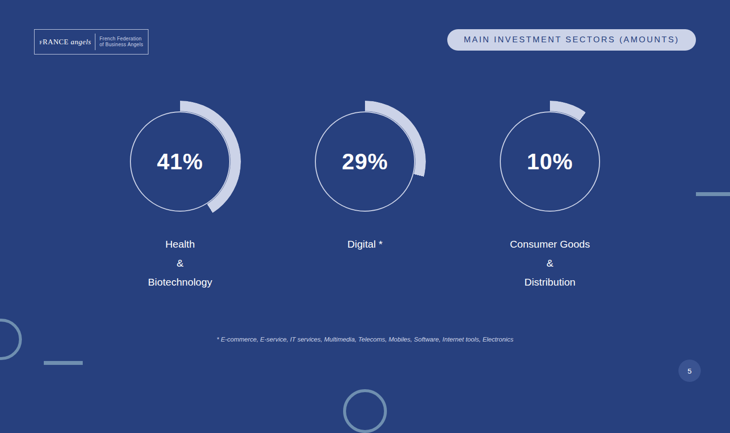FRANCE angels
French Federation
of Business Angels
MAIN INVESTMENT SECTORS (AMOUNTS)
41%
Health
&
Biotechnology
29%
Digital *
10%
Consumer Goods
&
Distribution
* E-commerce, E-service, IT services, Multimedia, Telecoms, Mobiles, Software, Internet tools, Electronics
5